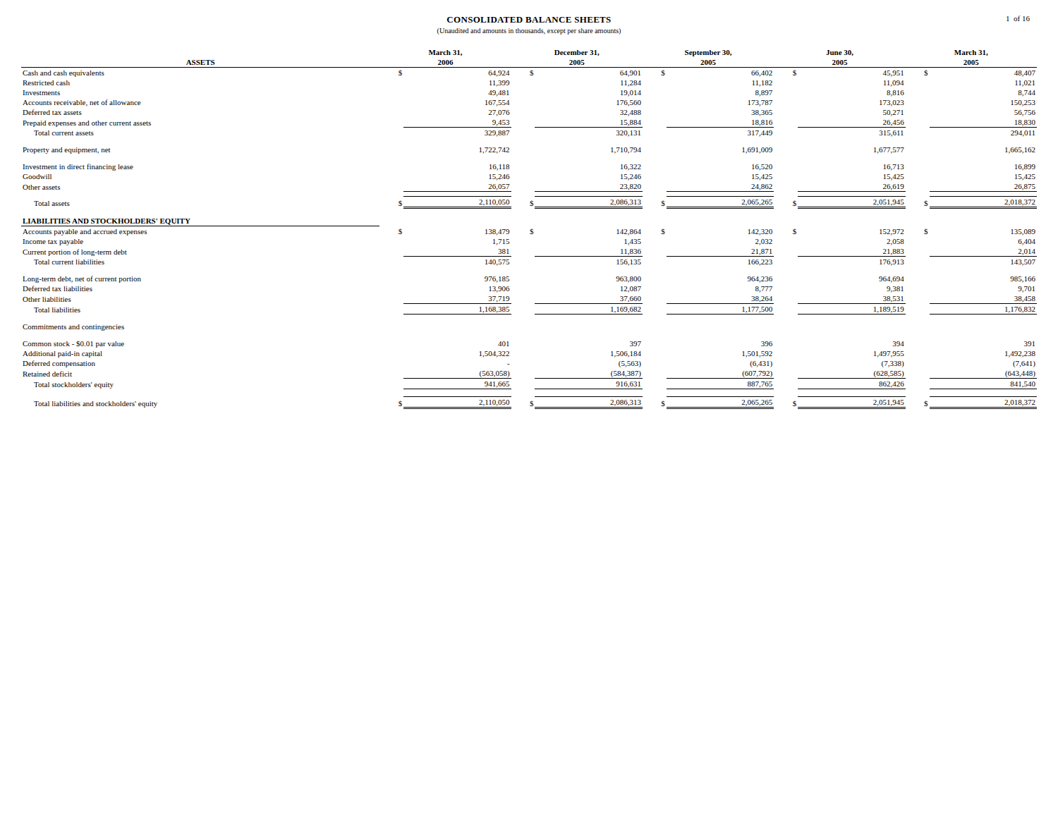1 of 16
CONSOLIDATED BALANCE SHEETS
(Unaudited and amounts in thousands, except per share amounts)
| | March 31, | December 31, | September 30, | June 30, | March 31, |
| ASSETS | 2006 | 2005 | 2005 | 2005 | 2005 |
| Cash and cash equivalents | $ | 64,924 | $ | 64,901 | $ | 66,402 | $ | 45,951 | $ | 48,407 |
| Restricted cash | | 11,399 | | 11,284 | | 11,182 | | 11,094 | | 11,021 |
| Investments | | 49,481 | | 19,014 | | 8,897 | | 8,816 | | 8,744 |
| Accounts receivable, net of allowance | | 167,554 | | 176,560 | | 173,787 | | 173,023 | | 150,253 |
| Deferred tax assets | | 27,076 | | 32,488 | | 38,365 | | 50,271 | | 56,756 |
| Prepaid expenses and other current assets | | 9,453 | | 15,884 | | 18,816 | | 26,456 | | 18,830 |
| Total current assets | | 329,887 | | 320,131 | | 317,449 | | 315,611 | | 294,011 |
| Property and equipment, net | | 1,722,742 | | 1,710,794 | | 1,691,009 | | 1,677,577 | | 1,665,162 |
| Investment in direct financing lease | | 16,118 | | 16,322 | | 16,520 | | 16,713 | | 16,899 |
| Goodwill | | 15,246 | | 15,246 | | 15,425 | | 15,425 | | 15,425 |
| Other assets | | 26,057 | | 23,820 | | 24,862 | | 26,619 | | 26,875 |
| Total assets | $ | 2,110,050 | $ | 2,086,313 | $ | 2,065,265 | $ | 2,051,945 | $ | 2,018,372 |
| LIABILITIES AND STOCKHOLDERS' EQUITY | |
| Accounts payable and accrued expenses | $ | 138,479 | $ | 142,864 | $ | 142,320 | $ | 152,972 | $ | 135,089 |
| Income tax payable | | 1,715 | | 1,435 | | 2,032 | | 2,058 | | 6,404 |
| Current portion of long-term debt | | 381 | | 11,836 | | 21,871 | | 21,883 | | 2,014 |
| Total current liabilities | | 140,575 | | 156,135 | | 166,223 | | 176,913 | | 143,507 |
| Long-term debt, net of current portion | | 976,185 | | 963,800 | | 964,236 | | 964,694 | | 985,166 |
| Deferred tax liabilities | | 13,906 | | 12,087 | | 8,777 | | 9,381 | | 9,701 |
| Other liabilities | | 37,719 | | 37,660 | | 38,264 | | 38,531 | | 38,458 |
| Total liabilities | | 1,168,385 | | 1,169,682 | | 1,177,500 | | 1,189,519 | | 1,176,832 |
| Commitments and contingencies | |
| Common stock - $0.01 par value | | 401 | | 397 | | 396 | | 394 | | 391 |
| Additional paid-in capital | | 1,504,322 | | 1,506,184 | | 1,501,592 | | 1,497,955 | | 1,492,238 |
| Deferred compensation | | - | | (5,563) | | (6,431) | | (7,338) | | (7,641) |
| Retained deficit | | (563,058) | | (584,387) | | (607,792) | | (628,585) | | (643,448) |
| Total stockholders' equity | | 941,665 | | 916,631 | | 887,765 | | 862,426 | | 841,540 |
| Total liabilities and stockholders' equity | $ | 2,110,050 | $ | 2,086,313 | $ | 2,065,265 | $ | 2,051,945 | $ | 2,018,372 |